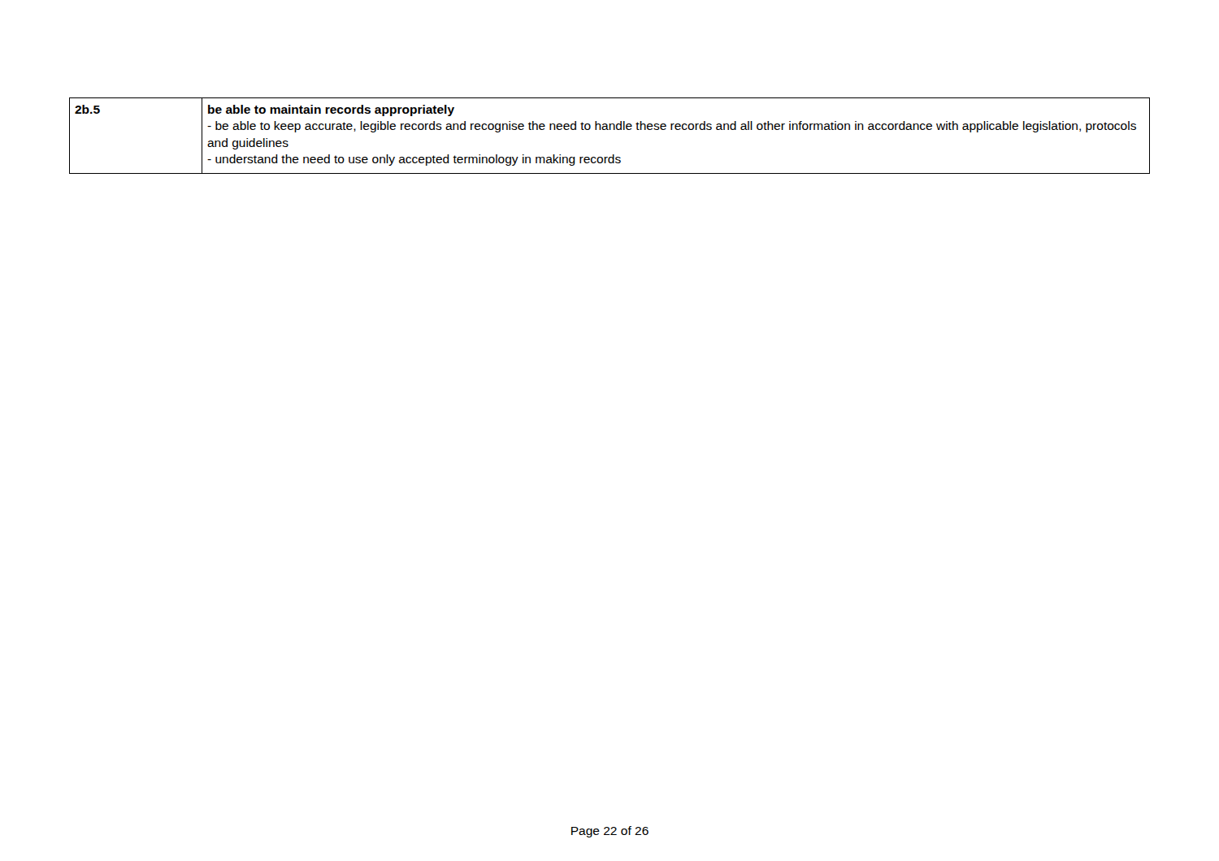| 2b.5 | be able to maintain records appropriately - be able to keep accurate, legible records and recognise the need to handle these records and all other information in accordance with applicable legislation, protocols and guidelines - understand the need to use only accepted terminology in making records |
Page 22 of 26